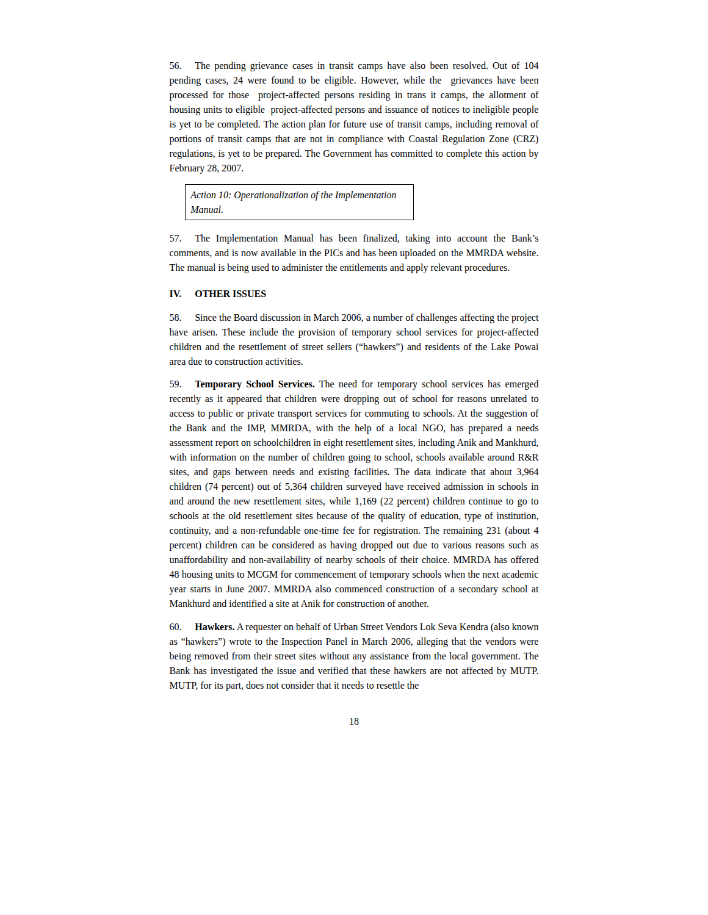56. The pending grievance cases in transit camps have also been resolved. Out of 104 pending cases, 24 were found to be eligible. However, while the grievances have been processed for those project-affected persons residing in trans it camps, the allotment of housing units to eligible project-affected persons and issuance of notices to ineligible people is yet to be completed. The action plan for future use of transit camps, including removal of portions of transit camps that are not in compliance with Coastal Regulation Zone (CRZ) regulations, is yet to be prepared. The Government has committed to complete this action by February 28, 2007.
Action 10: Operationalization of the Implementation Manual.
57. The Implementation Manual has been finalized, taking into account the Bank’s comments, and is now available in the PICs and has been uploaded on the MMRDA website. The manual is being used to administer the entitlements and apply relevant procedures.
IV. OTHER ISSUES
58. Since the Board discussion in March 2006, a number of challenges affecting the project have arisen. These include the provision of temporary school services for project-affected children and the resettlement of street sellers (“hawkers”) and residents of the Lake Powai area due to construction activities.
59. Temporary School Services. The need for temporary school services has emerged recently as it appeared that children were dropping out of school for reasons unrelated to access to public or private transport services for commuting to schools. At the suggestion of the Bank and the IMP, MMRDA, with the help of a local NGO, has prepared a needs assessment report on schoolchildren in eight resettlement sites, including Anik and Mankhurd, with information on the number of children going to school, schools available around R&R sites, and gaps between needs and existing facilities. The data indicate that about 3,964 children (74 percent) out of 5,364 children surveyed have received admission in schools in and around the new resettlement sites, while 1,169 (22 percent) children continue to go to schools at the old resettlement sites because of the quality of education, type of institution, continuity, and a non-refundable one-time fee for registration. The remaining 231 (about 4 percent) children can be considered as having dropped out due to various reasons such as unaffordability and non-availability of nearby schools of their choice. MMRDA has offered 48 housing units to MCGM for commencement of temporary schools when the next academic year starts in June 2007. MMRDA also commenced construction of a secondary school at Mankhurd and identified a site at Anik for construction of another.
60. Hawkers. A requester on behalf of Urban Street Vendors Lok Seva Kendra (also known as “hawkers”) wrote to the Inspection Panel in March 2006, alleging that the vendors were being removed from their street sites without any assistance from the local government. The Bank has investigated the issue and verified that these hawkers are not affected by MUTP. MUTP, for its part, does not consider that it needs to resettle the
18